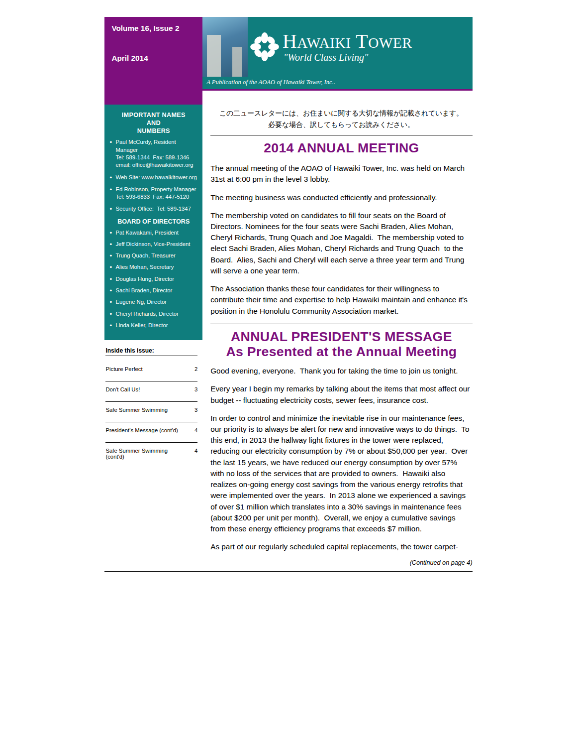Volume 16, Issue 2
April 2014
HAWAIKI TOWER
"World Class Living"
A Publication of the AOAO of Hawaiki Tower, Inc..
IMPORTANT NAMES
AND
NUMBERS
Paul McCurdy, Resident Manager
Tel: 589-1344 Fax: 589-1346
email: office@hawaikitower.org
Web Site: www.hawaikitower.org
Ed Robinson, Property Manager
Tel: 593-6833 Fax: 447-5120
Security Office: Tel: 589-1347
BOARD OF DIRECTORS
Pat Kawakami, President
Jeff Dickinson, Vice-President
Trung Quach, Treasurer
Alies Mohan, Secretary
Douglas Hung, Director
Sachi Braden, Director
Eugene Ng, Director
Cheryl Richards, Director
Linda Keller, Director
Inside this issue:
| Picture Perfect | 2 |
| Don't Call Us! | 3 |
| Safe Summer Swimming | 3 |
| President's Message (cont'd) | 4 |
| Safe Summer Swimming (cont'd) | 4 |
この二ュースレターには、お住まいに関する大切な情報が記載されています。
必要な場合、訳してもらってお読みください。
2014 ANNUAL MEETING
The annual meeting of the AOAO of Hawaiki Tower, Inc. was held on March 31st at 6:00 pm in the level 3 lobby.
The meeting business was conducted efficiently and professionally.
The membership voted on candidates to fill four seats on the Board of Directors. Nominees for the four seats were Sachi Braden, Alies Mohan, Cheryl Richards, Trung Quach and Joe Magaldi. The membership voted to elect Sachi Braden, Alies Mohan, Cheryl Richards and Trung Quach to the Board. Alies, Sachi and Cheryl will each serve a three year term and Trung will serve a one year term.
The Association thanks these four candidates for their willingness to contribute their time and expertise to help Hawaiki maintain and enhance it's position in the Honolulu Community Association market.
ANNUAL PRESIDENT'S MESSAGE
As Presented at the Annual Meeting
Good evening, everyone. Thank you for taking the time to join us tonight.
Every year I begin my remarks by talking about the items that most affect our budget -- fluctuating electricity costs, sewer fees, insurance cost.
In order to control and minimize the inevitable rise in our maintenance fees, our priority is to always be alert for new and innovative ways to do things. To this end, in 2013 the hallway light fixtures in the tower were replaced, reducing our electricity consumption by 7% or about $50,000 per year. Over the last 15 years, we have reduced our energy consumption by over 57% with no loss of the services that are provided to owners. Hawaiki also realizes on-going energy cost savings from the various energy retrofits that were implemented over the years. In 2013 alone we experienced a savings of over $1 million which translates into a 30% savings in maintenance fees (about $200 per unit per month). Overall, we enjoy a cumulative savings from these energy efficiency programs that exceeds $7 million.
As part of our regularly scheduled capital replacements, the tower carpet-
(Continued on page 4)